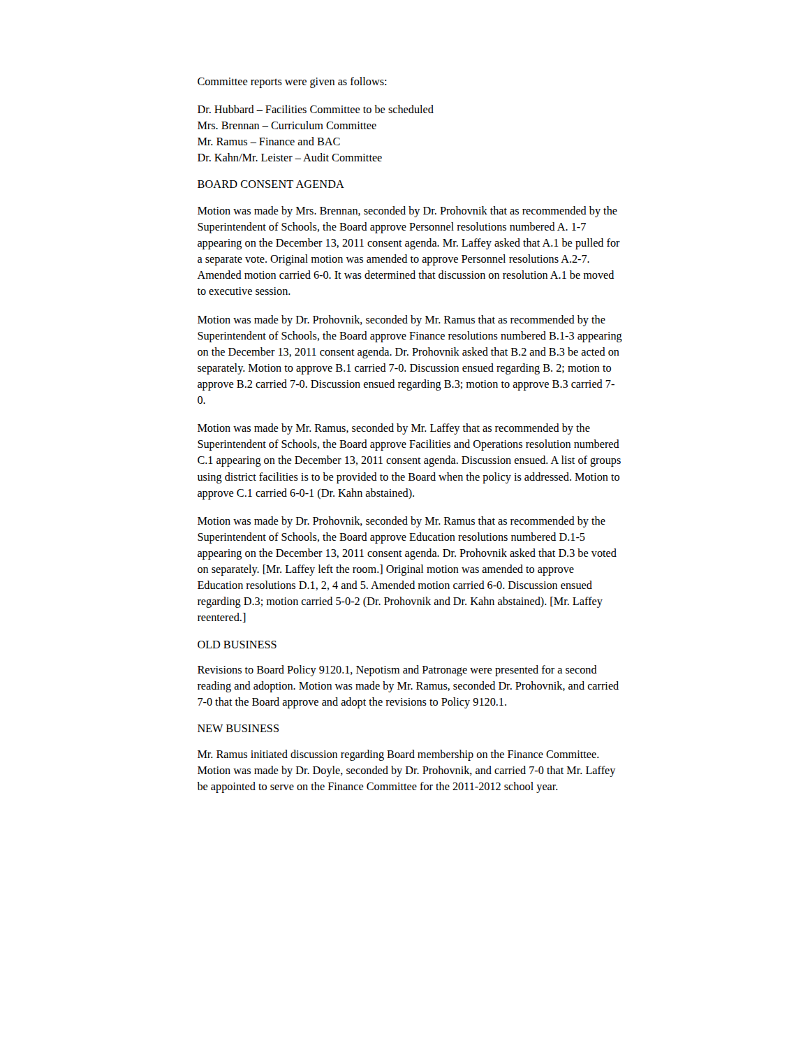Committee reports were given as follows:
Dr. Hubbard – Facilities Committee to be scheduled
Mrs. Brennan – Curriculum Committee
Mr. Ramus – Finance and BAC
Dr. Kahn/Mr. Leister – Audit Committee
BOARD CONSENT AGENDA
Motion was made by Mrs. Brennan, seconded by Dr. Prohovnik that as recommended by the Superintendent of Schools, the Board approve Personnel resolutions numbered A. 1-7 appearing on the December 13, 2011 consent agenda. Mr. Laffey asked that A.1 be pulled for a separate vote. Original motion was amended to approve Personnel resolutions A.2-7. Amended motion carried 6-0. It was determined that discussion on resolution A.1 be moved to executive session.
Motion was made by Dr. Prohovnik, seconded by Mr. Ramus that as recommended by the Superintendent of Schools, the Board approve Finance resolutions numbered B.1-3 appearing on the December 13, 2011 consent agenda. Dr. Prohovnik asked that B.2 and B.3 be acted on separately. Motion to approve B.1 carried 7-0. Discussion ensued regarding B. 2; motion to approve B.2 carried 7-0. Discussion ensued regarding B.3; motion to approve B.3 carried 7-0.
Motion was made by Mr. Ramus, seconded by Mr. Laffey that as recommended by the Superintendent of Schools, the Board approve Facilities and Operations resolution numbered C.1 appearing on the December 13, 2011 consent agenda. Discussion ensued. A list of groups using district facilities is to be provided to the Board when the policy is addressed. Motion to approve C.1 carried 6-0-1 (Dr. Kahn abstained).
Motion was made by Dr. Prohovnik, seconded by Mr. Ramus that as recommended by the Superintendent of Schools, the Board approve Education resolutions numbered D.1-5 appearing on the December 13, 2011 consent agenda. Dr. Prohovnik asked that D.3 be voted on separately. [Mr. Laffey left the room.] Original motion was amended to approve Education resolutions D.1, 2, 4 and 5. Amended motion carried 6-0. Discussion ensued regarding D.3; motion carried 5-0-2 (Dr. Prohovnik and Dr. Kahn abstained). [Mr. Laffey reentered.]
OLD BUSINESS
Revisions to Board Policy 9120.1, Nepotism and Patronage were presented for a second reading and adoption. Motion was made by Mr. Ramus, seconded Dr. Prohovnik, and carried 7-0 that the Board approve and adopt the revisions to Policy 9120.1.
NEW BUSINESS
Mr. Ramus initiated discussion regarding Board membership on the Finance Committee. Motion was made by Dr. Doyle, seconded by Dr. Prohovnik, and carried 7-0 that Mr. Laffey be appointed to serve on the Finance Committee for the 2011-2012 school year.